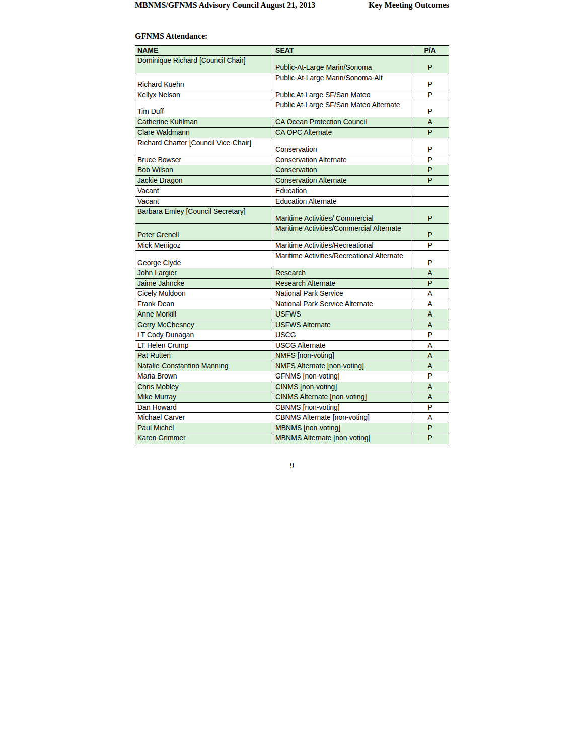MBNMS/GFNMS Advisory Council August 21, 2013
Key Meeting Outcomes
GFNMS Attendance:
| NAME | SEAT | P/A |
| --- | --- | --- |
| Dominique Richard [Council Chair] | Public-At-Large Marin/Sonoma | P |
| Richard Kuehn | Public-At-Large Marin/Sonoma-Alt | P |
| Kellyx Nelson | Public At-Large SF/San Mateo | P |
| Tim Duff | Public At-Large SF/San Mateo Alternate | P |
| Catherine Kuhlman | CA Ocean Protection Council | A |
| Clare Waldmann | CA OPC Alternate | P |
| Richard Charter [Council Vice-Chair] | Conservation | P |
| Bruce Bowser | Conservation Alternate | P |
| Bob Wilson | Conservation | P |
| Jackie Dragon | Conservation Alternate | P |
| Vacant | Education | |
| Vacant | Education Alternate | |
| Barbara Emley [Council Secretary] | Maritime Activities/ Commercial | P |
| Peter Grenell | Maritime Activities/Commercial Alternate | P |
| Mick Menigoz | Maritime Activities/Recreational | P |
| George Clyde | Maritime Activities/Recreational Alternate | P |
| John Largier | Research | A |
| Jaime Jahncke | Research Alternate | P |
| Cicely Muldoon | National Park Service | A |
| Frank Dean | National Park Service Alternate | A |
| Anne Morkill | USFWS | A |
| Gerry McChesney | USFWS Alternate | A |
| LT Cody Dunagan | USCG | P |
| LT Helen Crump | USCG Alternate | A |
| Pat Rutten | NMFS [non-voting] | A |
| Natalie-Constantino Manning | NMFS Alternate [non-voting] | A |
| Maria Brown | GFNMS [non-voting] | P |
| Chris Mobley | CINMS [non-voting] | A |
| Mike Murray | CINMS Alternate [non-voting] | A |
| Dan Howard | CBNMS [non-voting] | P |
| Michael Carver | CBNMS Alternate [non-voting] | A |
| Paul Michel | MBNMS [non-voting] | P |
| Karen Grimmer | MBNMS Alternate [non-voting] | P |
9